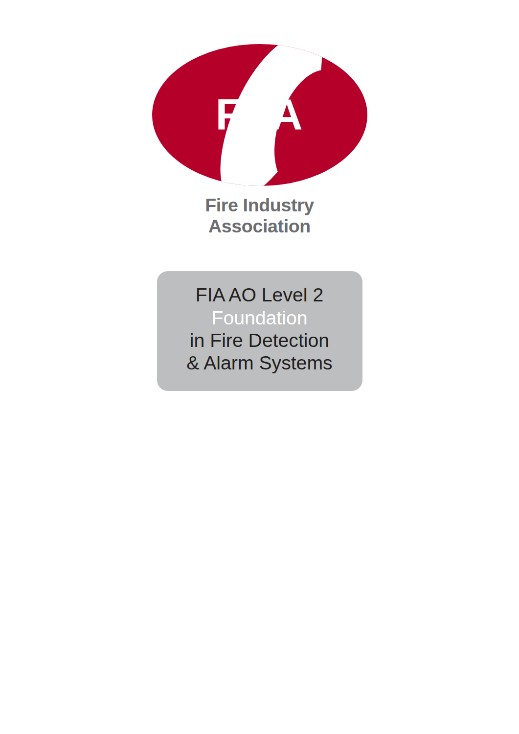FIA
Fire Industry Association
FIA AO Level 2
Foundation
in Fire Detection
& Alarm Systems